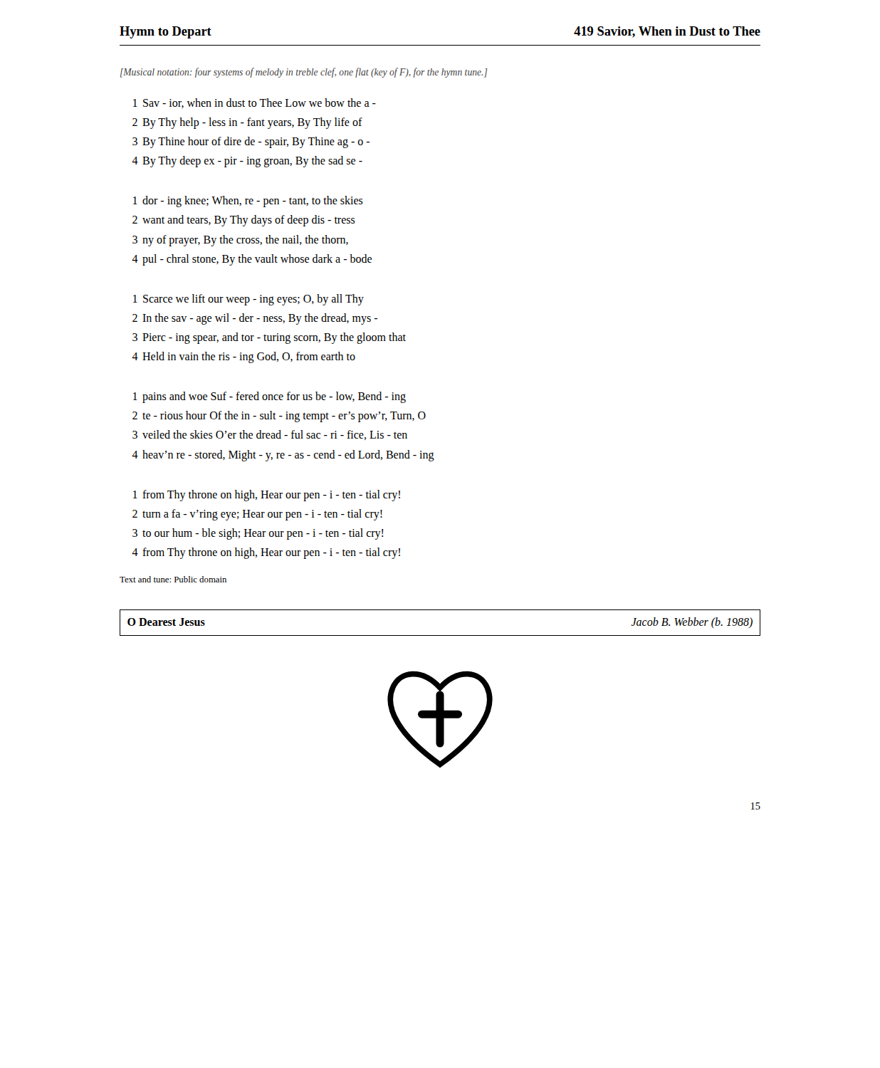Hymn to Depart 419 Savior, When in Dust to Thee
[Musical notation: four systems of melody in treble clef, one flat (key of F), for the hymn tune.]
| 1 | Sav - ior, when in dust to Thee Low we bow the a - |
| 2 | By Thy help - less in - fant years, By Thy life of |
| 3 | By Thine hour of dire de - spair, By Thine ag - o - |
| 4 | By Thy deep ex - pir - ing groan, By the sad se - |
| 1 | dor - ing knee; When, re - pen - tant, to the skies |
| 2 | want and tears, By Thy days of deep dis - tress |
| 3 | ny of prayer, By the cross, the nail, the thorn, |
| 4 | pul - chral stone, By the vault whose dark a - bode |
| 1 | Scarce we lift our weep - ing eyes; O, by all Thy |
| 2 | In the sav - age wil - der - ness, By the dread, mys - |
| 3 | Pierc - ing spear, and tor - turing scorn, By the gloom that |
| 4 | Held in vain the ris - ing God, O, from earth to |
| 1 | pains and woe Suf - fered once for us be - low, Bend - ing |
| 2 | te - rious hour Of the in - sult - ing tempt - er’s pow’r, Turn, O |
| 3 | veiled the skies O’er the dread - ful sac - ri - fice, Lis - ten |
| 4 | heav’n re - stored, Might - y, re - as - cend - ed Lord, Bend - ing |
| 1 | from Thy throne on high, Hear our pen - i - ten - tial cry! |
| 2 | turn a fa - v’ring eye; Hear our pen - i - ten - tial cry! |
| 3 | to our hum - ble sigh; Hear our pen - i - ten - tial cry! |
| 4 | from Thy throne on high, Hear our pen - i - ten - tial cry! |
Text and tune: Public domain
O Dearest Jesus Jacob B. Webber (b. 1988)
15